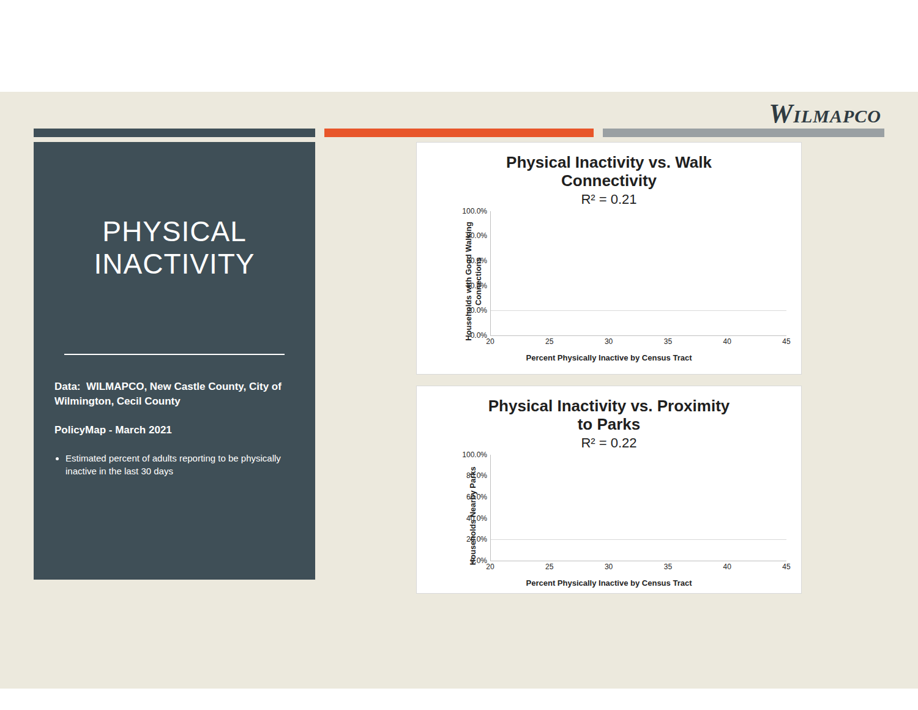WILMAPCO
PHYSICAL
INACTIVITY
Data: WILMAPCO, New Castle County, City of Wilmington, Cecil County
PolicyMap - March 2021
Estimated percent of adults reporting to be physically inactive in the last 30 days
Physical Inactivity vs. Walk
Connectivity
R² = 0.21
Households with Good Walking
Connections
100.0%
80.0%
60.0%
40.0%
20.0%
0.0%
20
25
30
35
40
45
Percent Physically Inactive by Census Tract
Physical Inactivity vs. Proximity
to Parks
R² = 0.22
Households Nearby Parks
100.0%
80.0%
60.0%
40.0%
20.0%
0.0%
20
25
30
35
40
45
Percent Physically Inactive by Census Tract